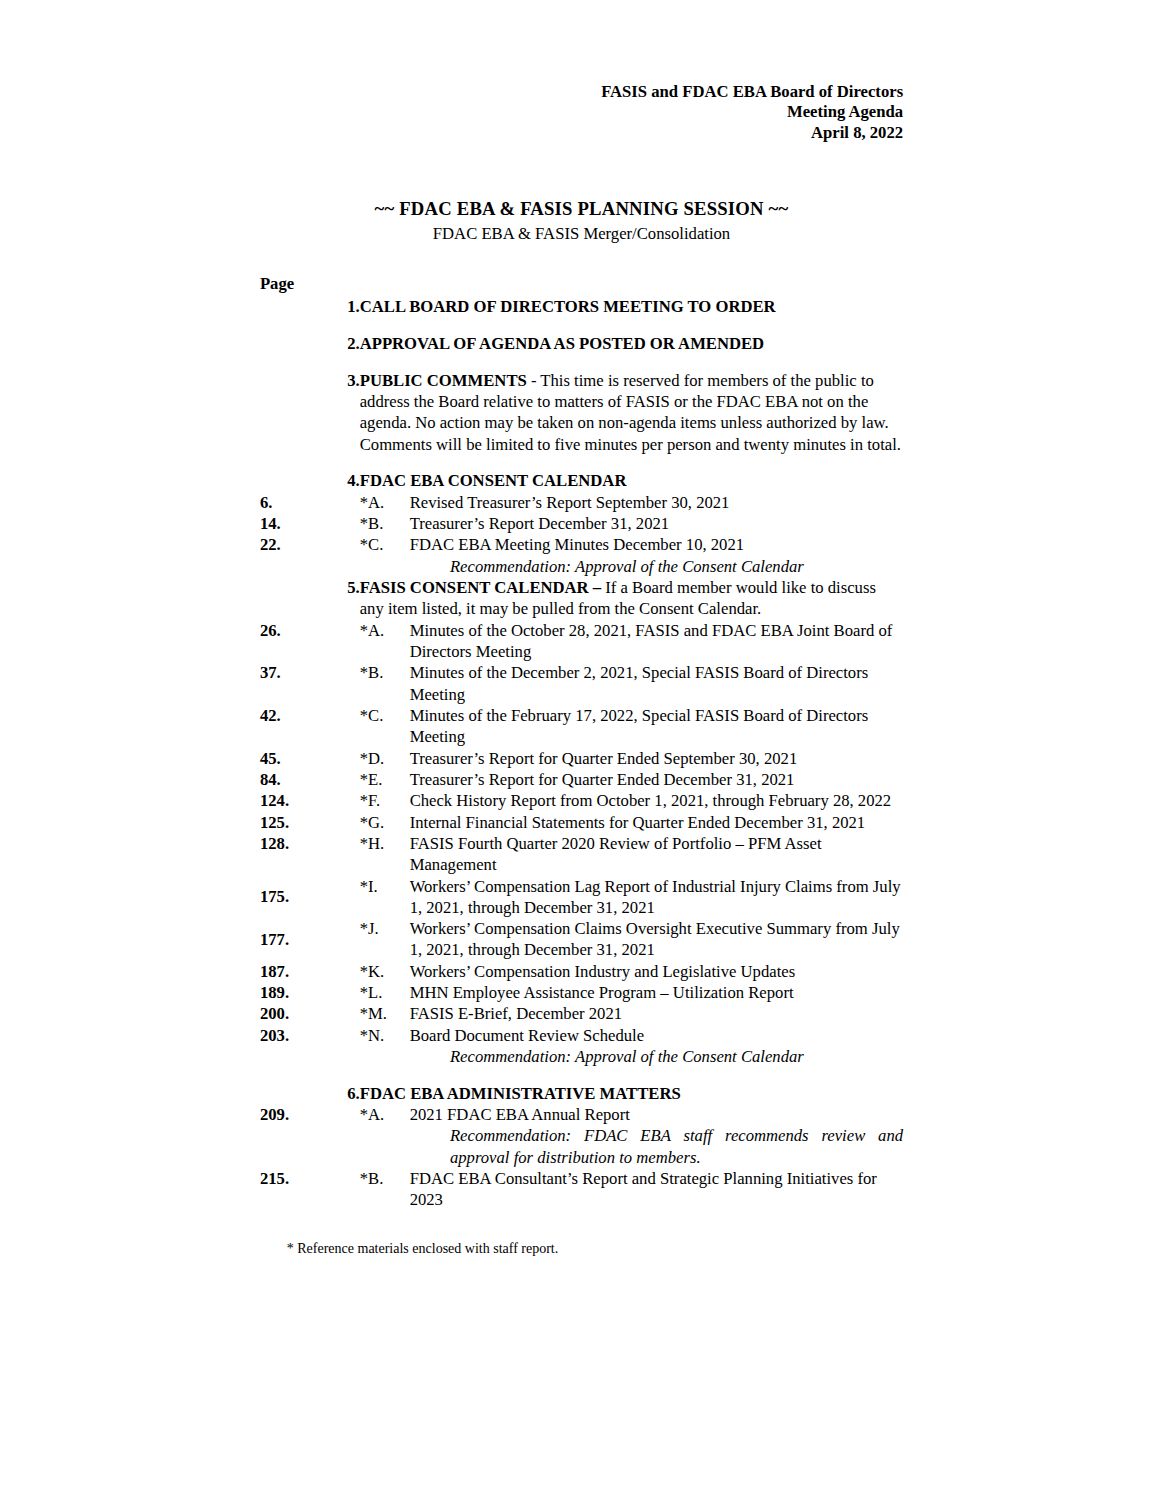FASIS and FDAC EBA Board of Directors
Meeting Agenda
April 8, 2022
~~ FDAC EBA & FASIS PLANNING SESSION ~~
FDAC EBA & FASIS Merger/Consolidation
Page
| | 1. | CALL BOARD OF DIRECTORS MEETING TO ORDER |
| | 2. | APPROVAL OF AGENDA AS POSTED OR AMENDED |
| | 3. | PUBLIC COMMENTS - This time is reserved for members of the public to address the Board relative to matters of FASIS or the FDAC EBA not on the agenda. No action may be taken on non-agenda items unless authorized by law. Comments will be limited to five minutes per person and twenty minutes in total. |
| | 4. | FDAC EBA CONSENT CALENDAR |
| 6. | | / *A. / Revised Treasurer’s Report September 30, 2021 / |
| 14. | | / *B. / Treasurer’s Report December 31, 2021 / |
| 22. | | / *C. / FDAC EBA Meeting Minutes December 10, 2021 / / / Recommendation: Approval of the Consent Calendar / |
| | 5. | FASIS CONSENT CALENDAR – If a Board member would like to discuss any item listed, it may be pulled from the Consent Calendar. |
| 26. | | / *A. / Minutes of the October 28, 2021, FASIS and FDAC EBA Joint Board of Directors Meeting / |
| 37. | | / *B. / Minutes of the December 2, 2021, Special FASIS Board of Directors Meeting / |
| 42. | | / *C. / Minutes of the February 17, 2022, Special FASIS Board of Directors Meeting / |
| 45. | | / *D. / Treasurer’s Report for Quarter Ended September 30, 2021 / |
| 84. | | / *E. / Treasurer’s Report for Quarter Ended December 31, 2021 / |
| 124. | | / *F. / Check History Report from October 1, 2021, through February 28, 2022 / |
| 125. | | / *G. / Internal Financial Statements for Quarter Ended December 31, 2021 / |
| 128. | | / *H. / FASIS Fourth Quarter 2020 Review of Portfolio – PFM Asset Management / |
| 175. | | / *I. / Workers’ Compensation Lag Report of Industrial Injury Claims from July 1, 2021, through December 31, 2021 / |
| 177. | | / *J. / Workers’ Compensation Claims Oversight Executive Summary from July 1, 2021, through December 31, 2021 / |
| 187. | | / *K. / Workers’ Compensation Industry and Legislative Updates / |
| 189. | | / *L. / MHN Employee Assistance Program – Utilization Report / |
| 200. | | / *M. / FASIS E-Brief, December 2021 / |
| 203. | | / *N. / Board Document Review Schedule / / / Recommendation: Approval of the Consent Calendar / |
| | 6. | FDAC EBA ADMINISTRATIVE MATTERS |
| 209. | | / *A. / 2021 FDAC EBA Annual Report / / / Recommendation: FDAC EBA staff recommends review and approval for distribution to members. / |
| 215. | | / *B. / FDAC EBA Consultant’s Report and Strategic Planning Initiatives for 2023 / |
* Reference materials enclosed with staff report.